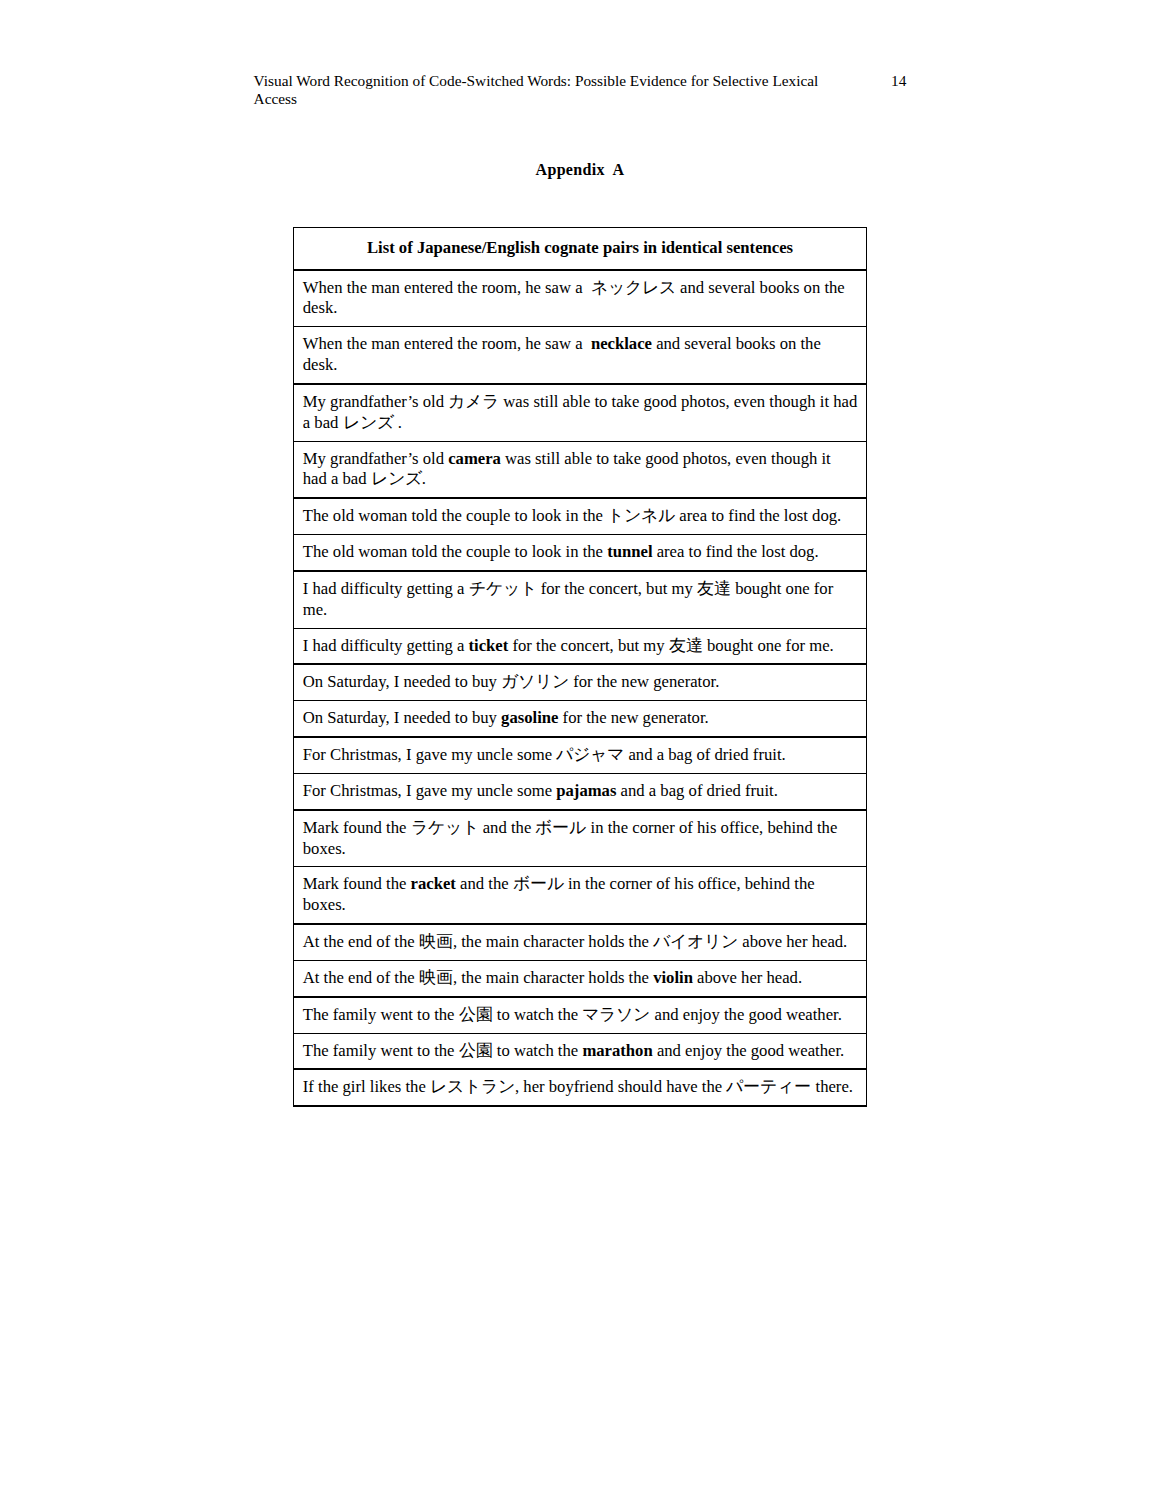Visual Word Recognition of Code-Switched Words: Possible Evidence for Selective Lexical Access 14
Appendix A
| List of Japanese/English cognate pairs in identical sentences |
| --- |
| When the man entered the room, he saw a ネックレス and several books on the desk. |
| When the man entered the room, he saw a necklace and several books on the desk. |
| My grandfather’s old カメラ was still able to take good photos, even though it had a bad レンズ . |
| My grandfather’s old camera was still able to take good photos, even though it had a bad レンズ . |
| The old woman told the couple to look in the トンネル area to find the lost dog. |
| The old woman told the couple to look in the tunnel area to find the lost dog. |
| I had difficulty getting a チケット for the concert, but my 友達 bought one for me. |
| I had difficulty getting a ticket for the concert, but my 友達 bought one for me. |
| On Saturday, I needed to buy ガソリン for the new generator. |
| On Saturday, I needed to buy gasoline for the new generator. |
| For Christmas, I gave my uncle some パジャマ and a bag of dried fruit. |
| For Christmas, I gave my uncle some pajamas and a bag of dried fruit. |
| Mark found the ラケット and the ボール in the corner of his office, behind the boxes. |
| Mark found the racket and the ボール in the corner of his office, behind the boxes. |
| At the end of the 映画 , the main character holds the バイオリン above her head. |
| At the end of the 映画 , the main character holds the violin above her head. |
| The family went to the 公園 to watch the マラソン and enjoy the good weather. |
| The family went to the 公園 to watch the marathon and enjoy the good weather. |
| If the girl likes the レストラン , her boyfriend should have the パーティー there. |